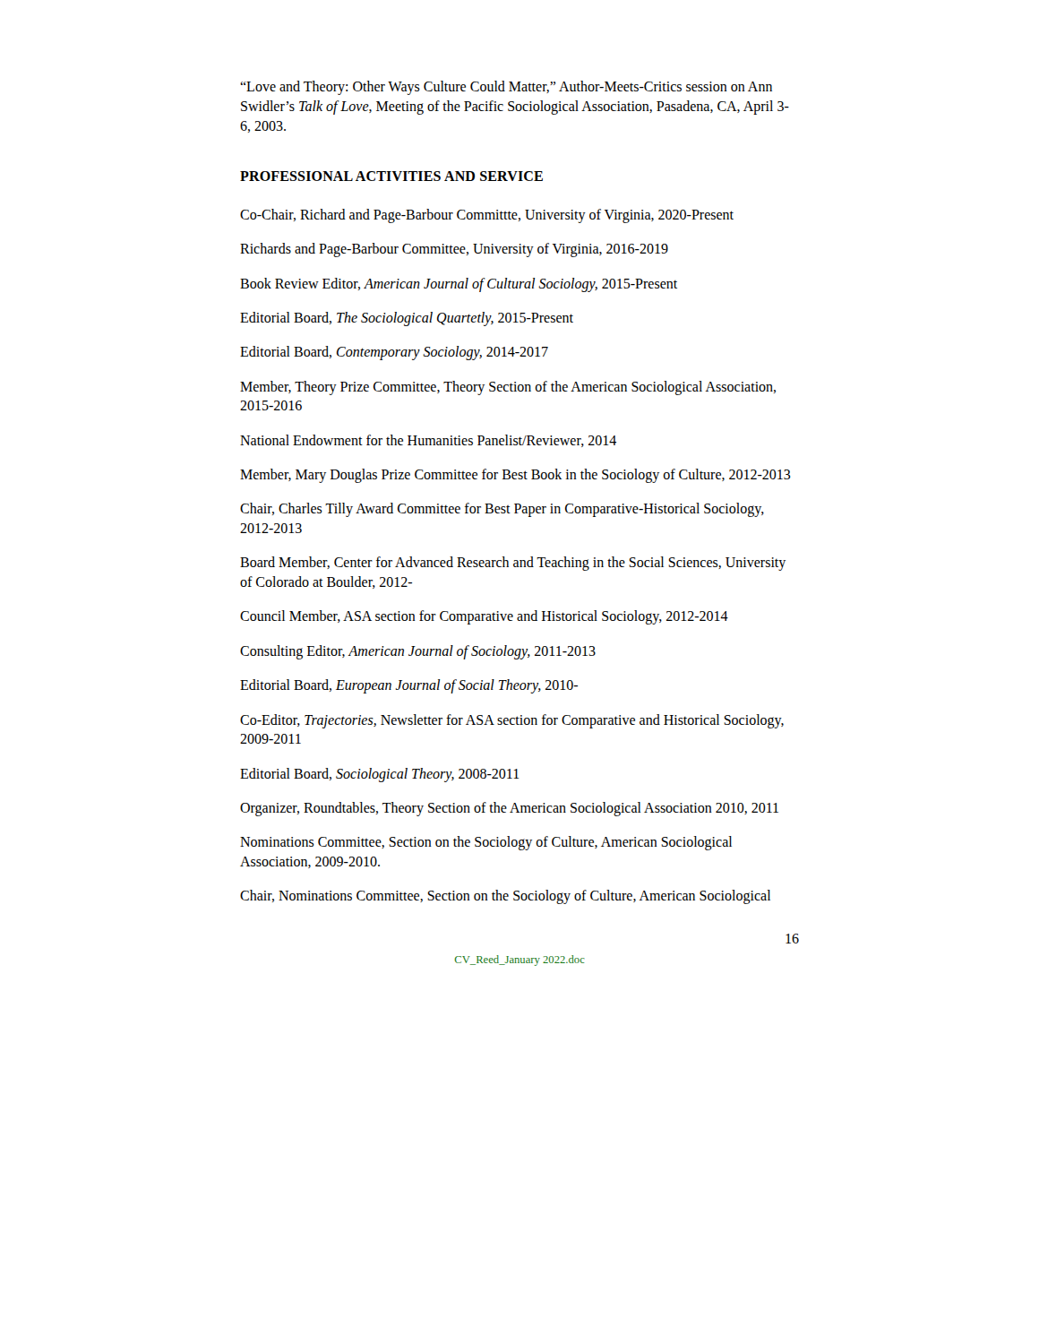“Love and Theory: Other Ways Culture Could Matter,” Author-Meets-Critics session on Ann Swidler’s Talk of Love, Meeting of the Pacific Sociological Association, Pasadena, CA, April 3-6, 2003.
PROFESSIONAL ACTIVITIES AND SERVICE
Co-Chair, Richard and Page-Barbour Committte, University of Virginia, 2020-Present
Richards and Page-Barbour Committee, University of Virginia, 2016-2019
Book Review Editor, American Journal of Cultural Sociology, 2015-Present
Editorial Board, The Sociological Quartetly, 2015-Present
Editorial Board, Contemporary Sociology, 2014-2017
Member, Theory Prize Committee, Theory Section of the American Sociological Association, 2015-2016
National Endowment for the Humanities Panelist/Reviewer, 2014
Member, Mary Douglas Prize Committee for Best Book in the Sociology of Culture, 2012-2013
Chair, Charles Tilly Award Committee for Best Paper in Comparative-Historical Sociology, 2012-2013
Board Member, Center for Advanced Research and Teaching in the Social Sciences, University of Colorado at Boulder, 2012-
Council Member, ASA section for Comparative and Historical Sociology, 2012-2014
Consulting Editor, American Journal of Sociology, 2011-2013
Editorial Board, European Journal of Social Theory, 2010-
Co-Editor, Trajectories, Newsletter for ASA section for Comparative and Historical Sociology, 2009-2011
Editorial Board, Sociological Theory, 2008-2011
Organizer, Roundtables, Theory Section of the American Sociological Association 2010, 2011
Nominations Committee, Section on the Sociology of Culture, American Sociological Association, 2009-2010.
Chair, Nominations Committee, Section on the Sociology of Culture, American Sociological
16
CV_Reed_January 2022.doc